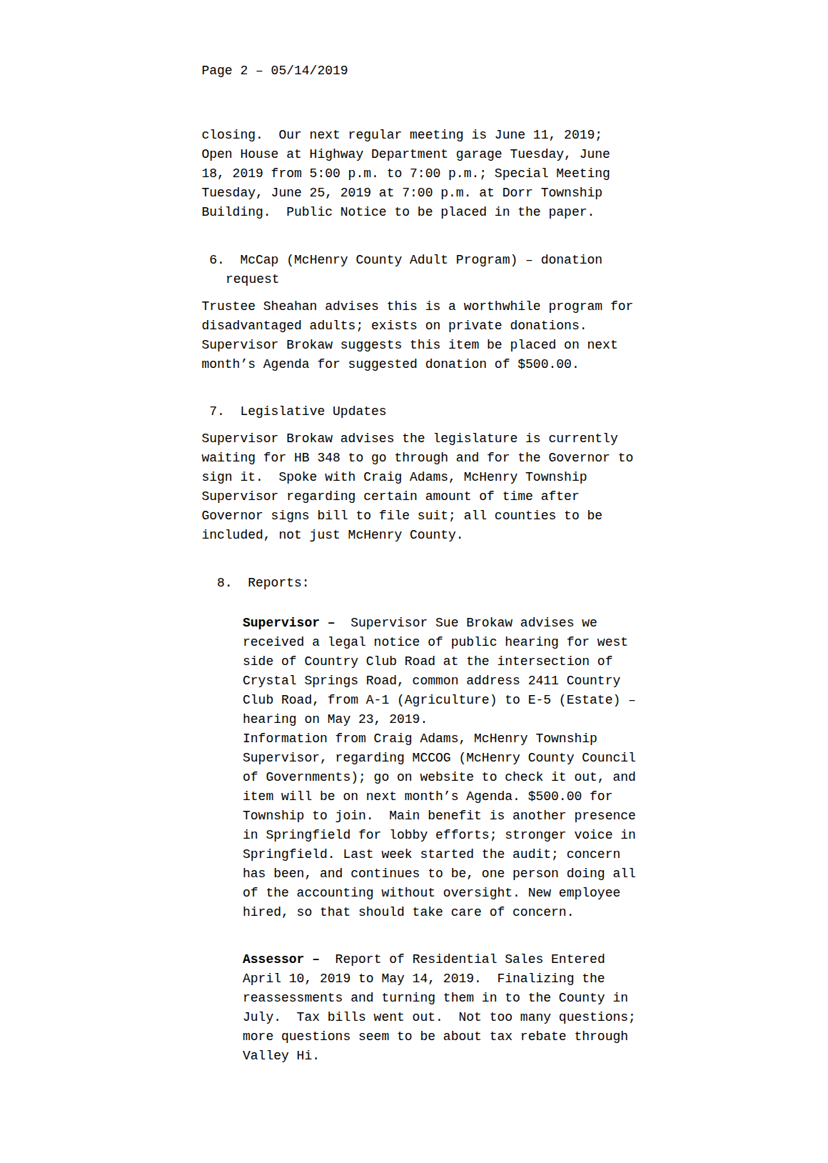Page 2 – 05/14/2019
closing. Our next regular meeting is June 11, 2019; Open House at Highway Department garage Tuesday, June 18, 2019 from 5:00 p.m. to 7:00 p.m.; Special Meeting Tuesday, June 25, 2019 at 7:00 p.m. at Dorr Township Building. Public Notice to be placed in the paper.
6. McCap (McHenry County Adult Program) – donation request
Trustee Sheahan advises this is a worthwhile program for disadvantaged adults; exists on private donations. Supervisor Brokaw suggests this item be placed on next month’s Agenda for suggested donation of $500.00.
7. Legislative Updates
Supervisor Brokaw advises the legislature is currently waiting for HB 348 to go through and for the Governor to sign it. Spoke with Craig Adams, McHenry Township Supervisor regarding certain amount of time after Governor signs bill to file suit; all counties to be included, not just McHenry County.
8. Reports:
Supervisor – Supervisor Sue Brokaw advises we received a legal notice of public hearing for west side of Country Club Road at the intersection of Crystal Springs Road, common address 2411 Country Club Road, from A-1 (Agriculture) to E-5 (Estate) – hearing on May 23, 2019.
Information from Craig Adams, McHenry Township Supervisor, regarding MCCOG (McHenry County Council of Governments); go on website to check it out, and item will be on next month’s Agenda. $500.00 for Township to join. Main benefit is another presence in Springfield for lobby efforts; stronger voice in Springfield. Last week started the audit; concern has been, and continues to be, one person doing all of the accounting without oversight. New employee hired, so that should take care of concern.
Assessor – Report of Residential Sales Entered April 10, 2019 to May 14, 2019. Finalizing the reassessments and turning them in to the County in July. Tax bills went out. Not too many questions; more questions seem to be about tax rebate through Valley Hi.